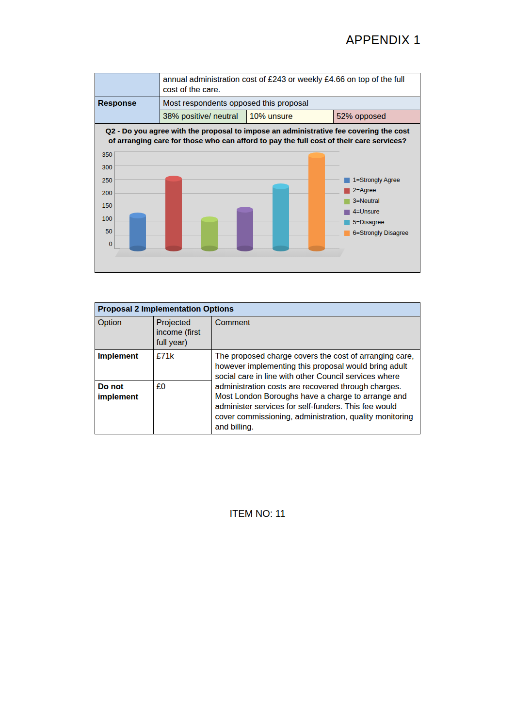APPENDIX 1
| | annual administration cost of £243 or weekly £4.66 on top of the full cost of the care. |
| Response | Most respondents opposed this proposal |
| 38% positive/ neutral | 10% unsure | 52% opposed |
| Q2 - Do you agree with the proposal to impose an administrative fee covering the cost of arranging care for those who can afford to pay the full cost of their care services? 350 300 250 200 150 100 50 0 1=Strongly Agree 2=Agree 3=Neutral 4=Unsure 5=Disagree 6=Strongly Disagree |
| Proposal 2 Implementation Options |
| Option | Projected income (first full year) | Comment |
| Implement | £71k | The proposed charge covers the cost of arranging care, however implementing this proposal would bring adult social care in line with other Council services where administration costs are recovered through charges. Most London Boroughs have a charge to arrange and administer services for self-funders. This fee would cover commissioning, administration, quality monitoring and billing. |
| Do not implement | £0 |
ITEM NO: 11